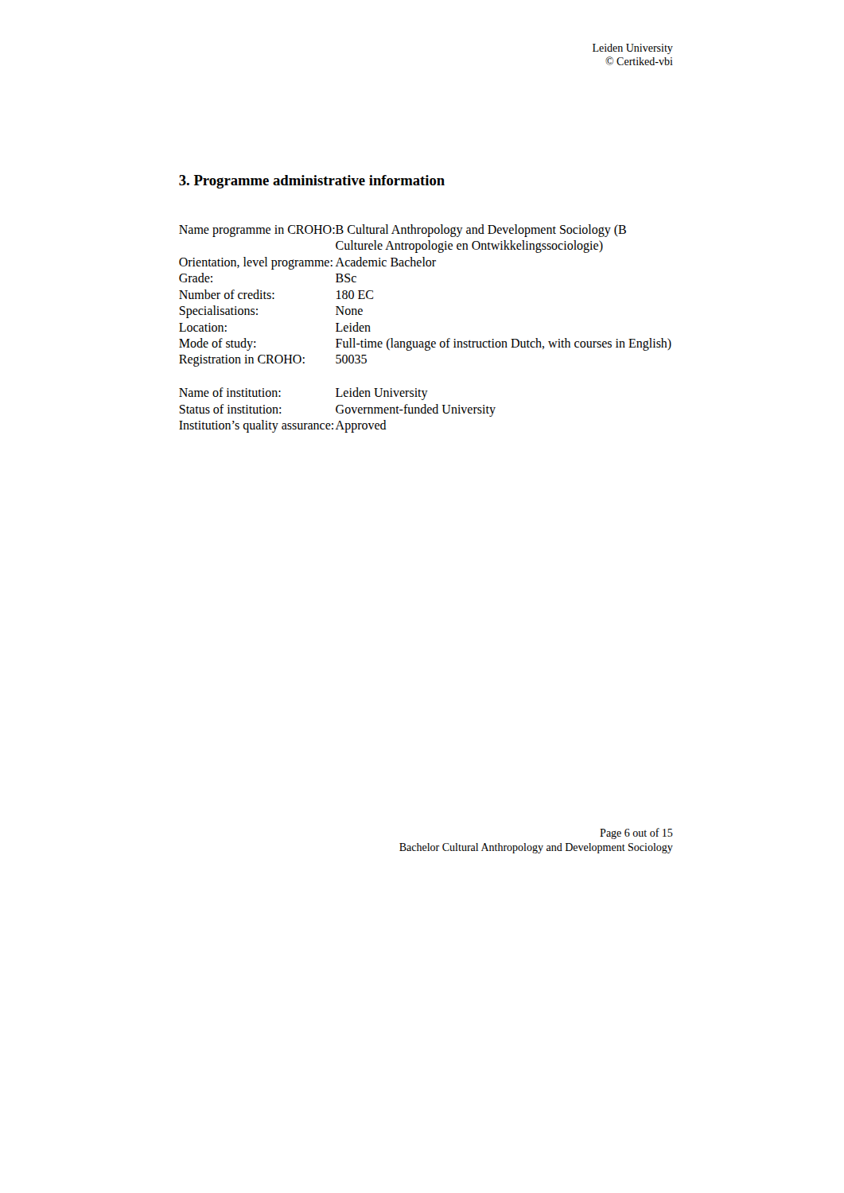Leiden University
© Certiked-vbi
3. Programme administrative information
| Name programme in CROHO: | B Cultural Anthropology and Development Sociology (B Culturele Antropologie en Ontwikkelingssociologie) |
| Orientation, level programme: | Academic Bachelor |
| Grade: | BSc |
| Number of credits: | 180 EC |
| Specialisations: | None |
| Location: | Leiden |
| Mode of study: | Full-time (language of instruction Dutch, with courses in English) |
| Registration in CROHO: | 50035 |
| Name of institution: | Leiden University |
| Status of institution: | Government-funded University |
| Institution’s quality assurance: | Approved |
Page 6 out of 15
Bachelor Cultural Anthropology and Development Sociology